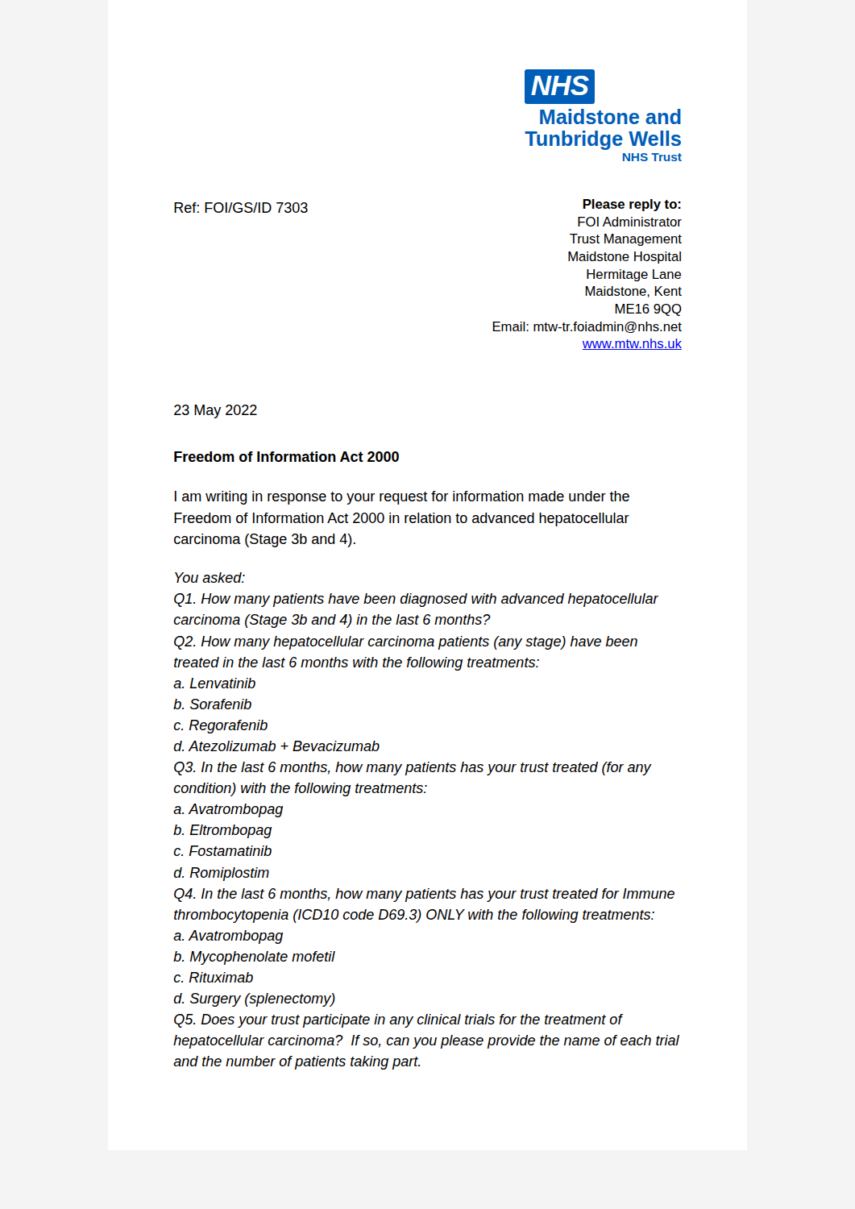NHS
Maidstone and Tunbridge Wells
NHS Trust
Ref: FOI/GS/ID 7303
Please reply to:
FOI Administrator
Trust Management
Maidstone Hospital
Hermitage Lane
Maidstone, Kent
ME16 9QQ
Email: mtw-tr.foiadmin@nhs.net
www.mtw.nhs.uk
23 May 2022
Freedom of Information Act 2000
I am writing in response to your request for information made under the Freedom of Information Act 2000 in relation to advanced hepatocellular carcinoma (Stage 3b and 4).
You asked:
Q1. How many patients have been diagnosed with advanced hepatocellular carcinoma (Stage 3b and 4) in the last 6 months?
Q2. How many hepatocellular carcinoma patients (any stage) have been treated in the last 6 months with the following treatments:
a. Lenvatinib
b. Sorafenib
c. Regorafenib
d. Atezolizumab + Bevacizumab
Q3. In the last 6 months, how many patients has your trust treated (for any condition) with the following treatments:
a. Avatrombopag
b. Eltrombopag
c. Fostamatinib
d. Romiplostim
Q4. In the last 6 months, how many patients has your trust treated for Immune thrombocytopenia (ICD10 code D69.3) ONLY with the following treatments:
a. Avatrombopag
b. Mycophenolate mofetil
c. Rituximab
d. Surgery (splenectomy)
Q5. Does your trust participate in any clinical trials for the treatment of hepatocellular carcinoma? If so, can you please provide the name of each trial and the number of patients taking part.